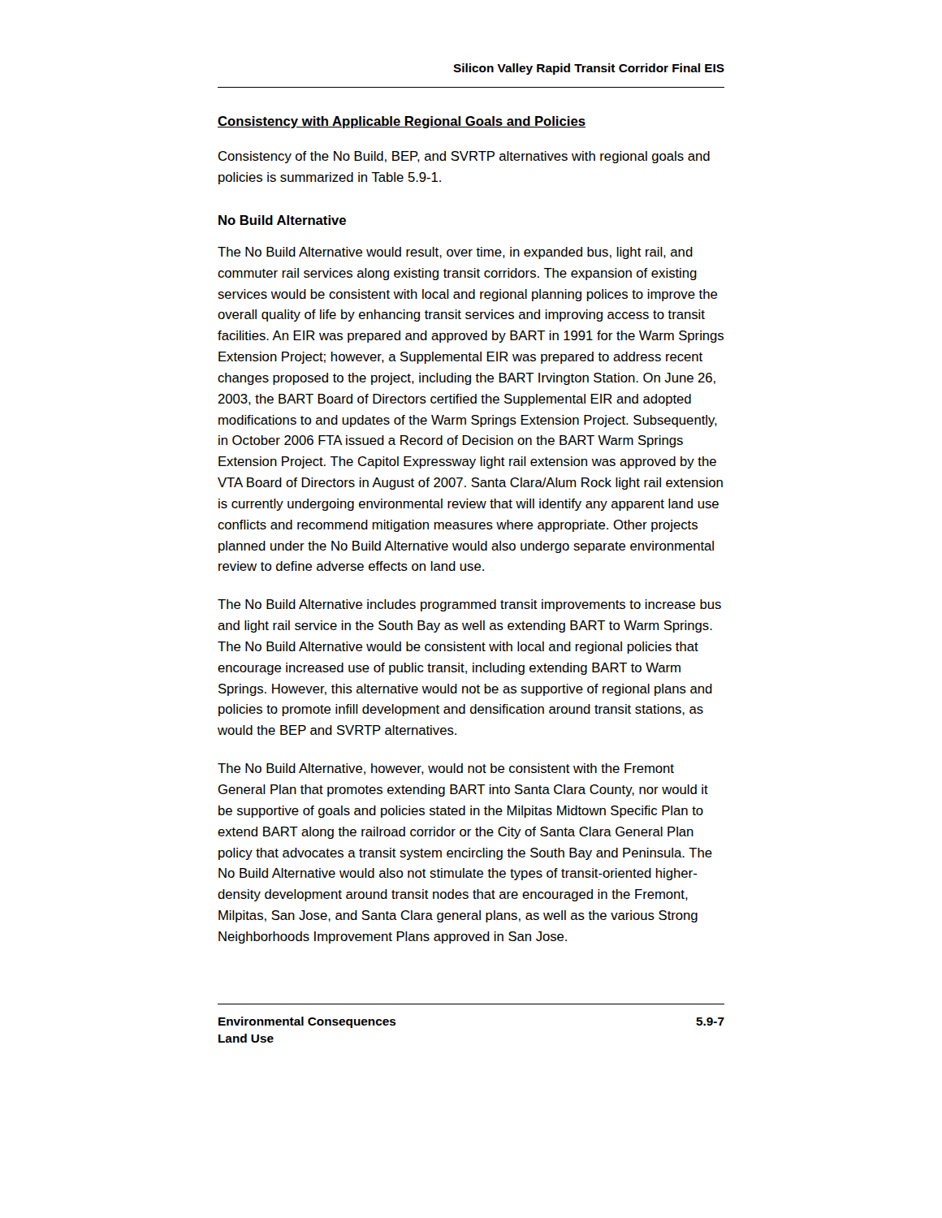Silicon Valley Rapid Transit Corridor Final EIS
Consistency with Applicable Regional Goals and Policies
Consistency of the No Build, BEP, and SVRTP alternatives with regional goals and policies is summarized in Table 5.9-1.
No Build Alternative
The No Build Alternative would result, over time, in expanded bus, light rail, and commuter rail services along existing transit corridors. The expansion of existing services would be consistent with local and regional planning polices to improve the overall quality of life by enhancing transit services and improving access to transit facilities. An EIR was prepared and approved by BART in 1991 for the Warm Springs Extension Project; however, a Supplemental EIR was prepared to address recent changes proposed to the project, including the BART Irvington Station. On June 26, 2003, the BART Board of Directors certified the Supplemental EIR and adopted modifications to and updates of the Warm Springs Extension Project. Subsequently, in October 2006 FTA issued a Record of Decision on the BART Warm Springs Extension Project. The Capitol Expressway light rail extension was approved by the VTA Board of Directors in August of 2007. Santa Clara/Alum Rock light rail extension is currently undergoing environmental review that will identify any apparent land use conflicts and recommend mitigation measures where appropriate. Other projects planned under the No Build Alternative would also undergo separate environmental review to define adverse effects on land use.
The No Build Alternative includes programmed transit improvements to increase bus and light rail service in the South Bay as well as extending BART to Warm Springs. The No Build Alternative would be consistent with local and regional policies that encourage increased use of public transit, including extending BART to Warm Springs. However, this alternative would not be as supportive of regional plans and policies to promote infill development and densification around transit stations, as would the BEP and SVRTP alternatives.
The No Build Alternative, however, would not be consistent with the Fremont General Plan that promotes extending BART into Santa Clara County, nor would it be supportive of goals and policies stated in the Milpitas Midtown Specific Plan to extend BART along the railroad corridor or the City of Santa Clara General Plan policy that advocates a transit system encircling the South Bay and Peninsula. The No Build Alternative would also not stimulate the types of transit-oriented higher-density development around transit nodes that are encouraged in the Fremont, Milpitas, San Jose, and Santa Clara general plans, as well as the various Strong Neighborhoods Improvement Plans approved in San Jose.
Environmental Consequences
Land Use
5.9-7